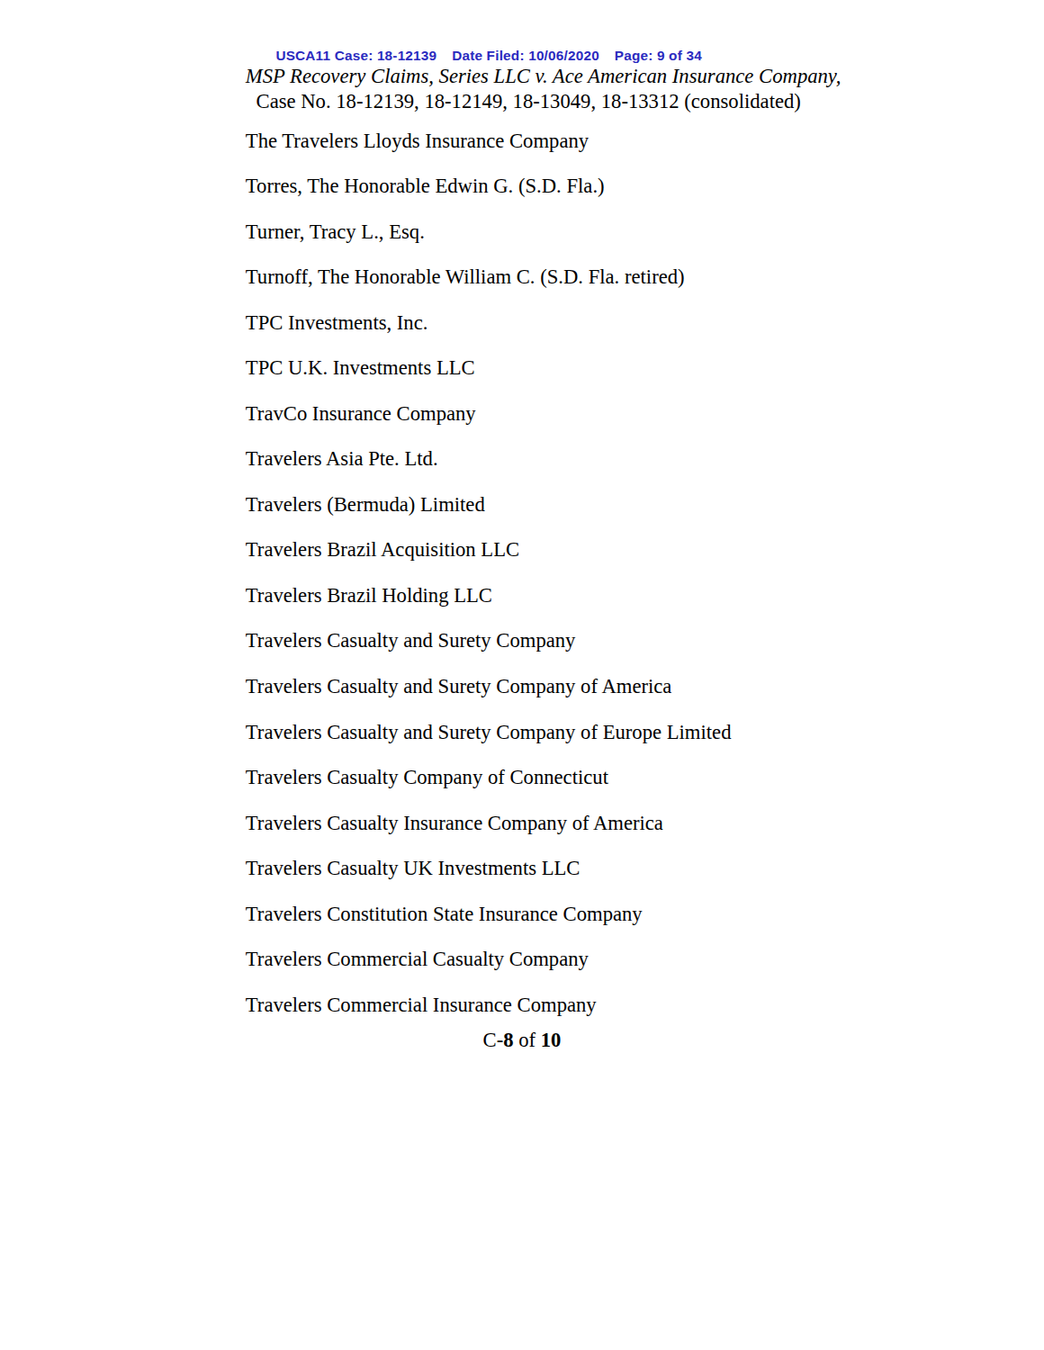USCA11 Case: 18-12139 Date Filed: 10/06/2020 Page: 9 of 34
MSP Recovery Claims, Series LLC v. Ace American Insurance Company,
Case No. 18-12139, 18-12149, 18-13049, 18-13312 (consolidated)
The Travelers Lloyds Insurance Company
Torres, The Honorable Edwin G. (S.D. Fla.)
Turner, Tracy L., Esq.
Turnoff, The Honorable William C. (S.D. Fla. retired)
TPC Investments, Inc.
TPC U.K. Investments LLC
TravCo Insurance Company
Travelers Asia Pte. Ltd.
Travelers (Bermuda) Limited
Travelers Brazil Acquisition LLC
Travelers Brazil Holding LLC
Travelers Casualty and Surety Company
Travelers Casualty and Surety Company of America
Travelers Casualty and Surety Company of Europe Limited
Travelers Casualty Company of Connecticut
Travelers Casualty Insurance Company of America
Travelers Casualty UK Investments LLC
Travelers Constitution State Insurance Company
Travelers Commercial Casualty Company
Travelers Commercial Insurance Company
C-8 of 10